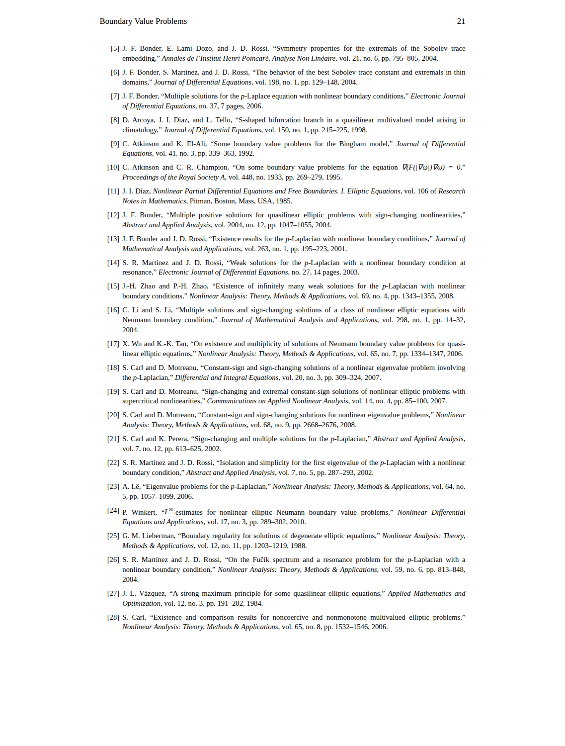Boundary Value Problems 21
[5] J. F. Bonder, E. Lami Dozo, and J. D. Rossi, “Symmetry properties for the extremals of the Sobolev trace embedding,” Annales de l’Institut Henri Poincaré. Analyse Non Linéaire, vol. 21, no. 6, pp. 795–805, 2004.
[6] J. F. Bonder, S. Martínez, and J. D. Rossi, “The behavior of the best Sobolev trace constant and extremals in thin domains,” Journal of Differential Equations, vol. 198, no. 1, pp. 129–148, 2004.
[7] J. F. Bonder, “Multiple solutions for the p-Laplace equation with nonlinear boundary conditions,” Electronic Journal of Differential Equations, no. 37, 7 pages, 2006.
[8] D. Arcoya, J. I. Diaz, and L. Tello, “S-shaped bifurcation branch in a quasilinear multivalued model arising in climatology,” Journal of Differential Equations, vol. 150, no. 1, pp. 215–225, 1998.
[9] C. Atkinson and K. El-Ali, “Some boundary value problems for the Bingham model,” Journal of Differential Equations, vol. 41, no. 3, pp. 339–363, 1992.
[10] C. Atkinson and C. R. Champion, “On some boundary value problems for the equation ∇(F(|∇ω|)∇ω) = 0,” Proceedings of the Royal Society A, vol. 448, no. 1933, pp. 269–279, 1995.
[11] J. I. Díaz, Nonlinear Partial Differential Equations and Free Boundaries. I. Elliptic Equations, vol. 106 of Research Notes in Mathematics, Pitman, Boston, Mass, USA, 1985.
[12] J. F. Bonder, “Multiple positive solutions for quasilinear elliptic problems with sign-changing nonlinearities,” Abstract and Applied Analysis, vol. 2004, no. 12, pp. 1047–1055, 2004.
[13] J. F. Bonder and J. D. Rossi, “Existence results for the p-Laplacian with nonlinear boundary conditions,” Journal of Mathematical Analysis and Applications, vol. 263, no. 1, pp. 195–223, 2001.
[14] S. R. Martínez and J. D. Rossi, “Weak solutions for the p-Laplacian with a nonlinear boundary condition at resonance,” Electronic Journal of Differential Equations, no. 27, 14 pages, 2003.
[15] J.-H. Zhao and P.-H. Zhao, “Existence of infinitely many weak solutions for the p-Laplacian with nonlinear boundary conditions,” Nonlinear Analysis: Theory, Methods & Applications, vol. 69, no. 4, pp. 1343–1355, 2008.
[16] C. Li and S. Li, “Multiple solutions and sign-changing solutions of a class of nonlinear elliptic equations with Neumann boundary condition,” Journal of Mathematical Analysis and Applications, vol. 298, no. 1, pp. 14–32, 2004.
[17] X. Wu and K.-K. Tan, “On existence and multiplicity of solutions of Neumann boundary value problems for quasi-linear elliptic equations,” Nonlinear Analysis: Theory, Methods & Applications, vol. 65, no. 7, pp. 1334–1347, 2006.
[18] S. Carl and D. Motreanu, “Constant-sign and sign-changing solutions of a nonlinear eigenvalue problem involving the p-Laplacian,” Differential and Integral Equations, vol. 20, no. 3, pp. 309–324, 2007.
[19] S. Carl and D. Motreanu, “Sign-changing and extremal constant-sign solutions of nonlinear elliptic problems with supercritical nonlinearities,” Communications on Applied Nonlinear Analysis, vol. 14, no. 4, pp. 85–100, 2007.
[20] S. Carl and D. Motreanu, “Constant-sign and sign-changing solutions for nonlinear eigenvalue problems,” Nonlinear Analysis: Theory, Methods & Applications, vol. 68, no. 9, pp. 2668–2676, 2008.
[21] S. Carl and K. Perera, “Sign-changing and multiple solutions for the p-Laplacian,” Abstract and Applied Analysis, vol. 7, no. 12, pp. 613–625, 2002.
[22] S. R. Martínez and J. D. Rossi, “Isolation and simplicity for the first eigenvalue of the p-Laplacian with a nonlinear boundary condition,” Abstract and Applied Analysis, vol. 7, no. 5, pp. 287–293, 2002.
[23] A. Lê, “Eigenvalue problems for the p-Laplacian,” Nonlinear Analysis: Theory, Methods & Applications, vol. 64, no. 5, pp. 1057–1099, 2006.
[24] P. Winkert, “L∞-estimates for nonlinear elliptic Neumann boundary value problems,” Nonlinear Differential Equations and Applications, vol. 17, no. 3, pp. 289–302, 2010.
[25] G. M. Lieberman, “Boundary regularity for solutions of degenerate elliptic equations,” Nonlinear Analysis: Theory, Methods & Applications, vol. 12, no. 11, pp. 1203–1219, 1988.
[26] S. R. Martínez and J. D. Rossi, “On the Fučik spectrum and a resonance problem for the p-Laplacian with a nonlinear boundary condition,” Nonlinear Analysis: Theory, Methods & Applications, vol. 59, no. 6, pp. 813–848, 2004.
[27] J. L. Vázquez, “A strong maximum principle for some quasilinear elliptic equations,” Applied Mathematics and Optimization, vol. 12, no. 3, pp. 191–202, 1984.
[28] S. Carl, “Existence and comparison results for noncoercive and nonmonotone multivalued elliptic problems,” Nonlinear Analysis: Theory, Methods & Applications, vol. 65, no. 8, pp. 1532–1546, 2006.